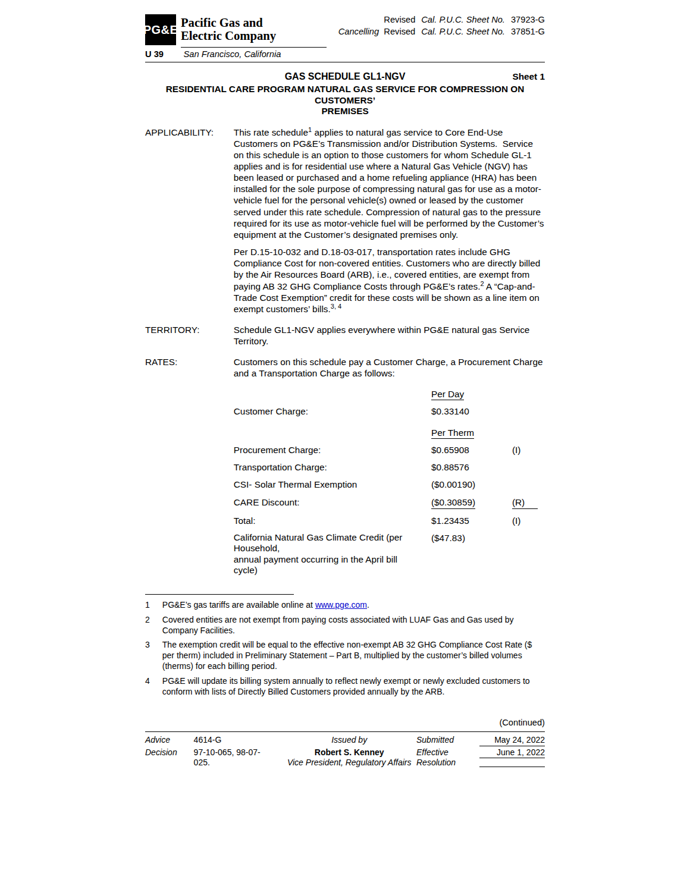PG&E
Pacific Gas and
Electric Company
U 39 San Francisco, California
| Revised | Cal. P.U.C. Sheet No. | 37923-G |
| Cancelling Revised | Cal. P.U.C. Sheet No. | 37851-G |
GAS SCHEDULE GL1-NGV
Sheet 1
RESIDENTIAL CARE PROGRAM NATURAL GAS SERVICE FOR COMPRESSION ON CUSTOMERS’
PREMISES
APPLICABILITY:
This rate schedule1 applies to natural gas service to Core End-Use Customers on PG&E’s Transmission and/or Distribution Systems. Service on this schedule is an option to those customers for whom Schedule GL-1 applies and is for residential use where a Natural Gas Vehicle (NGV) has been leased or purchased and a home refueling appliance (HRA) has been installed for the sole purpose of compressing natural gas for use as a motor-vehicle fuel for the personal vehicle(s) owned or leased by the customer served under this rate schedule. Compression of natural gas to the pressure required for its use as motor-vehicle fuel will be performed by the Customer’s equipment at the Customer’s designated premises only.
Per D.15-10-032 and D.18-03-017, transportation rates include GHG Compliance Cost for non-covered entities. Customers who are directly billed by the Air Resources Board (ARB), i.e., covered entities, are exempt from paying AB 32 GHG Compliance Costs through PG&E’s rates.2 A “Cap-and-Trade Cost Exemption” credit for these costs will be shown as a line item on exempt customers’ bills.3, 4
TERRITORY:
Schedule GL1-NGV applies everywhere within PG&E natural gas Service Territory.
RATES:
Customers on this schedule pay a Customer Charge, a Procurement Charge and a Transportation Charge as follows:
| | Per Day | |
| Customer Charge: | $0.33140 | |
| | Per Therm | |
| Procurement Charge: | $0.65908 | (I) |
| Transportation Charge: | $0.88576 | |
| CSI- Solar Thermal Exemption | ($0.00190) | |
| CARE Discount: | ($0.30859) | (R) |
| Total: | $1.23435 | (I) |
| California Natural Gas Climate Credit (per Household, annual payment occurring in the April bill cycle) | ($47.83) | |
1
PG&E’s gas tariffs are available online at www.pge.com.
2
Covered entities are not exempt from paying costs associated with LUAF Gas and Gas used by Company Facilities.
3
The exemption credit will be equal to the effective non-exempt AB 32 GHG Compliance Cost Rate ($ per therm) included in Preliminary Statement – Part B, multiplied by the customer’s billed volumes (therms) for each billing period.
4
PG&E will update its billing system annually to reflect newly exempt or newly excluded customers to conform with lists of Directly Billed Customers provided annually by the ARB.
(Continued)
| Advice | 4614-G | Issued by | Submitted | May 24, 2022 |
| Decision | 97-10-065, 98-07- 025. | Robert S. Kenney Vice President, Regulatory Affairs | Effective Resolution | June 1, 2022 |